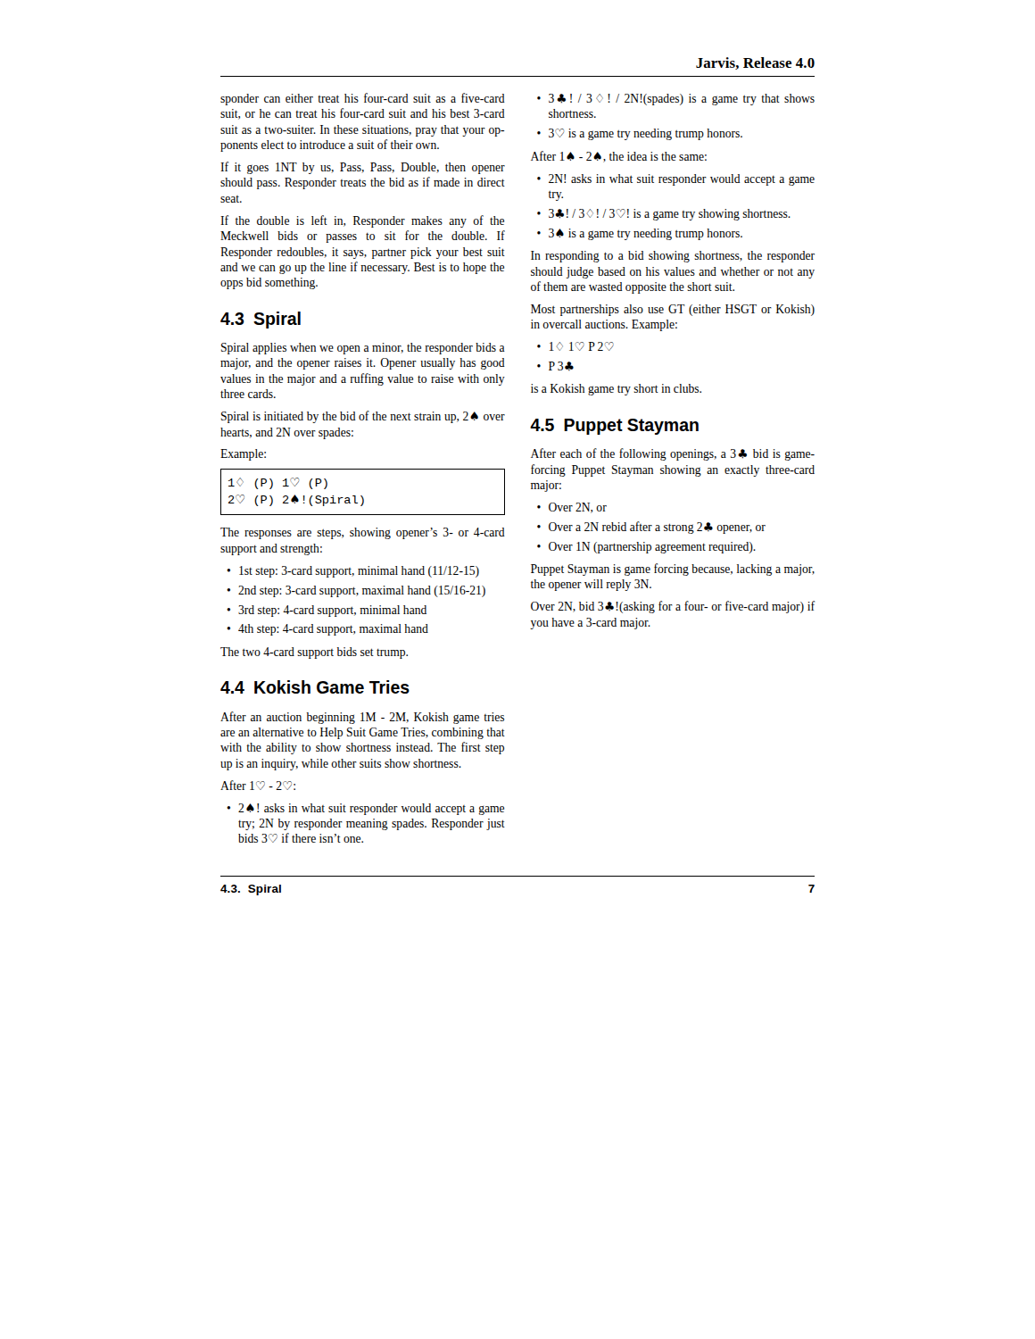Jarvis, Release 4.0
sponder can either treat his four-card suit as a five-card suit, or he can treat his four-card suit and his best 3-card suit as a two-suiter. In these situations, pray that your opponents elect to introduce a suit of their own.
If it goes 1NT by us, Pass, Pass, Double, then opener should pass. Responder treats the bid as if made in direct seat.
If the double is left in, Responder makes any of the Meckwell bids or passes to sit for the double. If Responder redoubles, it says, partner pick your best suit and we can go up the line if necessary. Best is to hope the opps bid something.
4.3 Spiral
Spiral applies when we open a minor, the responder bids a major, and the opener raises it. Opener usually has good values in the major and a ruffing value to raise with only three cards.
Spiral is initiated by the bid of the next strain up, 2♠ over hearts, and 2N over spades:
Example:
1♢ (P) 1♡ (P)
2♡ (P) 2♠!(Spiral)
The responses are steps, showing opener’s 3- or 4-card support and strength:
1st step: 3-card support, minimal hand (11/12-15)
2nd step: 3-card support, maximal hand (15/16-21)
3rd step: 4-card support, minimal hand
4th step: 4-card support, maximal hand
The two 4-card support bids set trump.
4.4 Kokish Game Tries
After an auction beginning 1M - 2M, Kokish game tries are an alternative to Help Suit Game Tries, combining that with the ability to show shortness instead. The first step up is an inquiry, while other suits show shortness.
After 1♡ - 2♡:
2♠! asks in what suit responder would accept a game try; 2N by responder meaning spades. Responder just bids 3♡ if there isn’t one.
3♣! / 3♢! / 2N!(spades) is a game try that shows shortness.
3♡ is a game try needing trump honors.
After 1♠ - 2♠, the idea is the same:
2N! asks in what suit responder would accept a game try.
3♣! / 3♢! / 3♡! is a game try showing shortness.
3♠ is a game try needing trump honors.
In responding to a bid showing shortness, the responder should judge based on his values and whether or not any of them are wasted opposite the short suit.
Most partnerships also use GT (either HSGT or Kokish) in overcall auctions. Example:
1♢ 1♡ P 2♡
P 3♣
is a Kokish game try short in clubs.
4.5 Puppet Stayman
After each of the following openings, a 3♣ bid is game-forcing Puppet Stayman showing an exactly three-card major:
Over 2N, or
Over a 2N rebid after a strong 2♣ opener, or
Over 1N (partnership agreement required).
Puppet Stayman is game forcing because, lacking a major, the opener will reply 3N.
Over 2N, bid 3♣!(asking for a four- or five-card major) if you have a 3-card major.
4.3. Spiral 7